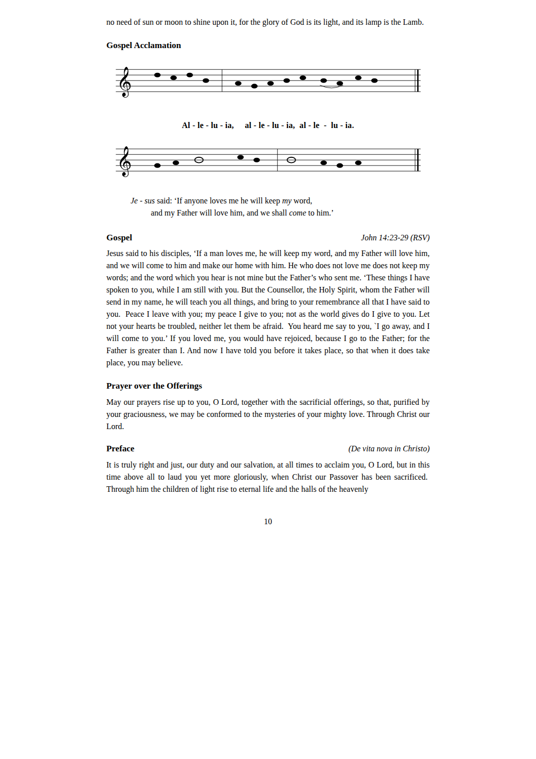no need of sun or moon to shine upon it, for the glory of God is its light, and its lamp is the Lamb.
Gospel Acclamation
𝄞
Al - le - lu - ia, al - le - lu - ia, al - le - lu - ia.
𝄞
Je - sus said: ‘If anyone loves me he will keep my word, and my Father will love him, and we shall come to him.’
Gospel
John 14:23-29 (RSV)
Jesus said to his disciples, ‘If a man loves me, he will keep my word, and my Father will love him, and we will come to him and make our home with him. He who does not love me does not keep my words; and the word which you hear is not mine but the Father’s who sent me. ‘These things I have spoken to you, while I am still with you. But the Counsellor, the Holy Spirit, whom the Father will send in my name, he will teach you all things, and bring to your remembrance all that I have said to you. Peace I leave with you; my peace I give to you; not as the world gives do I give to you. Let not your hearts be troubled, neither let them be afraid. You heard me say to you, `I go away, and I will come to you.’ If you loved me, you would have rejoiced, because I go to the Father; for the Father is greater than I. And now I have told you before it takes place, so that when it does take place, you may believe.
Prayer over the Offerings
May our prayers rise up to you, O Lord, together with the sacrificial offerings, so that, purified by your graciousness, we may be conformed to the mysteries of your mighty love. Through Christ our Lord.
Preface
(De vita nova in Christo)
It is truly right and just, our duty and our salvation, at all times to acclaim you, O Lord, but in this time above all to laud you yet more gloriously, when Christ our Passover has been sacrificed. Through him the children of light rise to eternal life and the halls of the heavenly
10